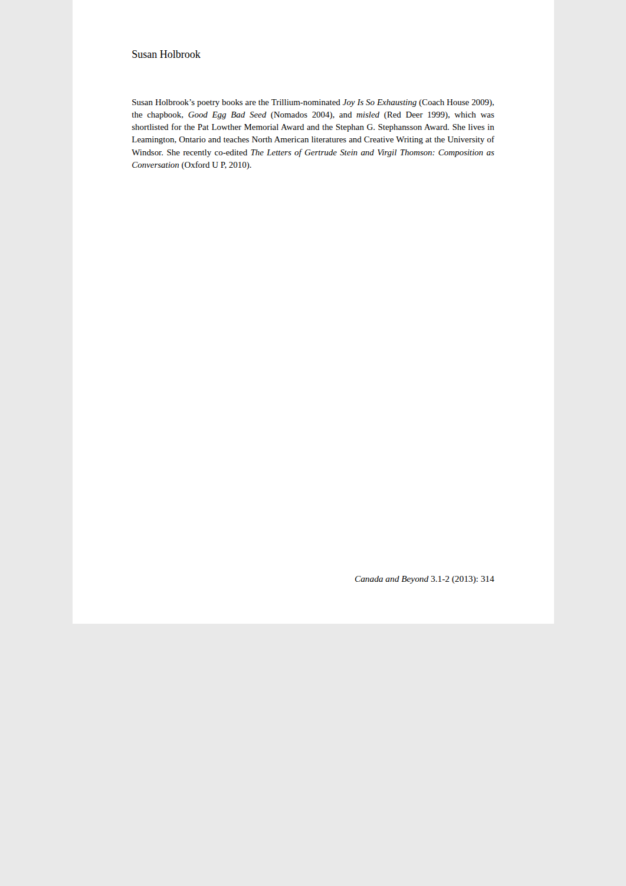Susan Holbrook
Susan Holbrook’s poetry books are the Trillium-nominated Joy Is So Exhausting (Coach House 2009), the chapbook, Good Egg Bad Seed (Nomados 2004), and misled (Red Deer 1999), which was shortlisted for the Pat Lowther Memorial Award and the Stephan G. Stephansson Award. She lives in Leamington, Ontario and teaches North American literatures and Creative Writing at the University of Windsor. She recently co-edited The Letters of Gertrude Stein and Virgil Thomson: Composition as Conversation (Oxford U P, 2010).
Canada and Beyond 3.1-2 (2013): 314